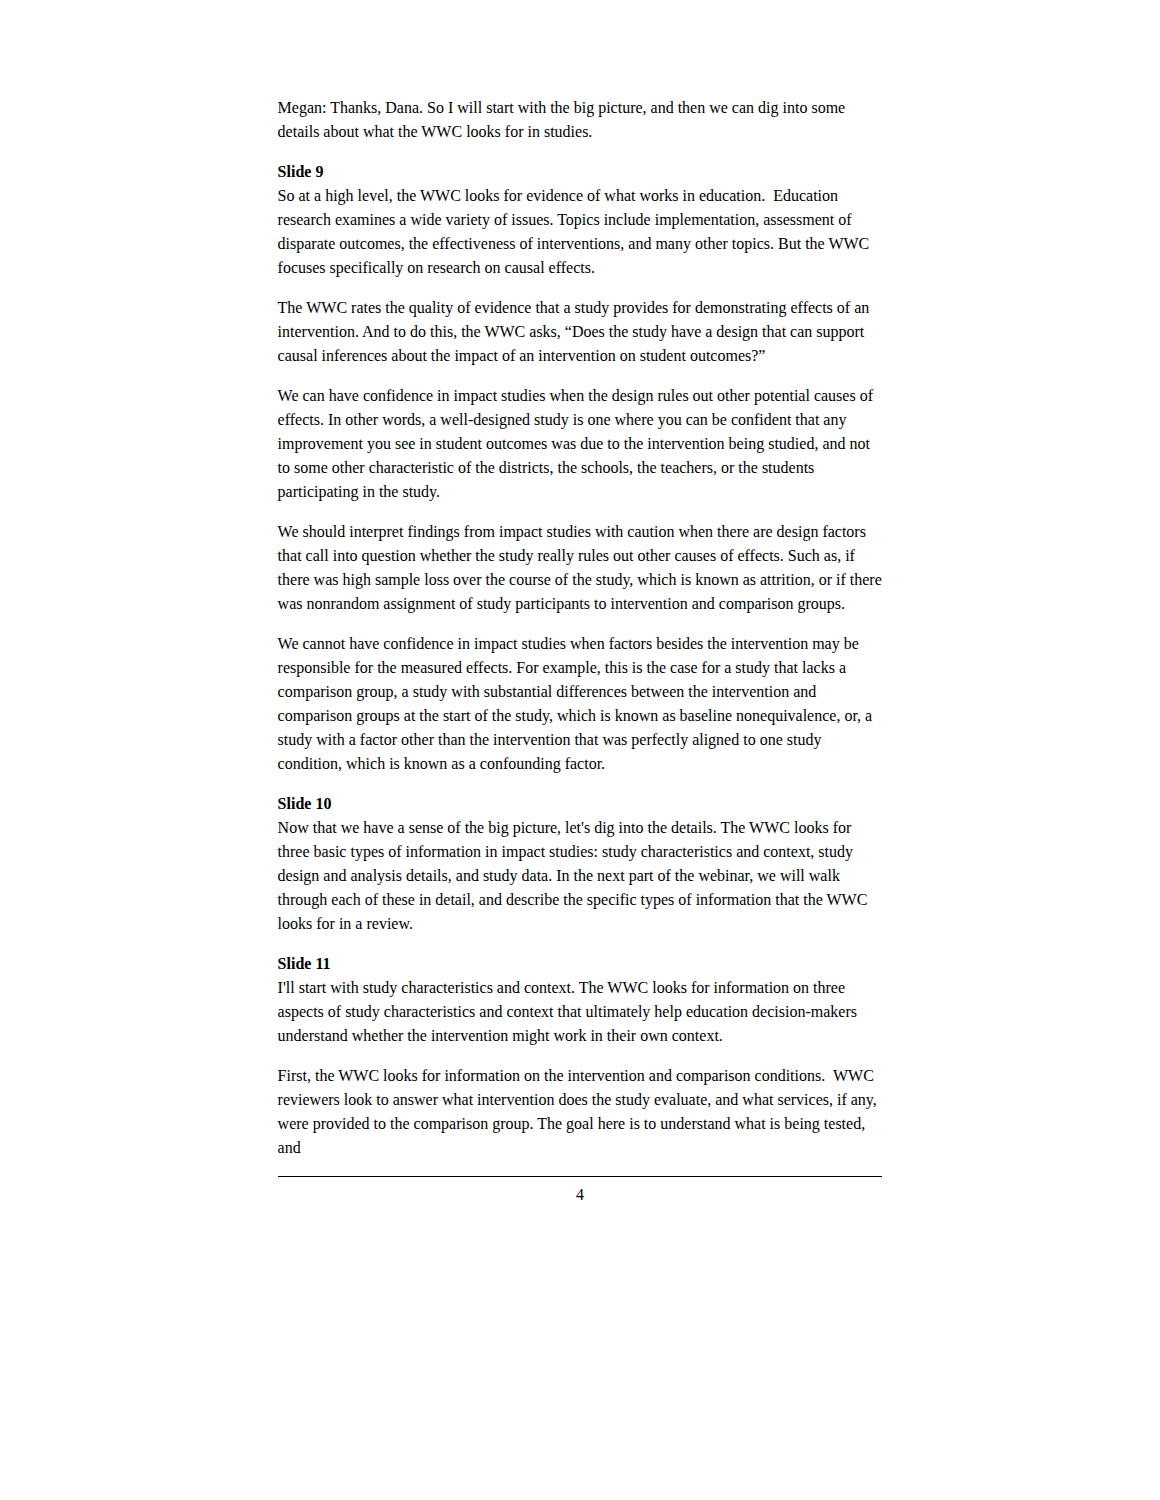Megan: Thanks, Dana. So I will start with the big picture, and then we can dig into some details about what the WWC looks for in studies.
Slide 9
So at a high level, the WWC looks for evidence of what works in education. Education research examines a wide variety of issues. Topics include implementation, assessment of disparate outcomes, the effectiveness of interventions, and many other topics. But the WWC focuses specifically on research on causal effects.
The WWC rates the quality of evidence that a study provides for demonstrating effects of an intervention. And to do this, the WWC asks, “Does the study have a design that can support causal inferences about the impact of an intervention on student outcomes?”
We can have confidence in impact studies when the design rules out other potential causes of effects. In other words, a well-designed study is one where you can be confident that any improvement you see in student outcomes was due to the intervention being studied, and not to some other characteristic of the districts, the schools, the teachers, or the students participating in the study.
We should interpret findings from impact studies with caution when there are design factors that call into question whether the study really rules out other causes of effects. Such as, if there was high sample loss over the course of the study, which is known as attrition, or if there was nonrandom assignment of study participants to intervention and comparison groups.
We cannot have confidence in impact studies when factors besides the intervention may be responsible for the measured effects. For example, this is the case for a study that lacks a comparison group, a study with substantial differences between the intervention and comparison groups at the start of the study, which is known as baseline nonequivalence, or, a study with a factor other than the intervention that was perfectly aligned to one study condition, which is known as a confounding factor.
Slide 10
Now that we have a sense of the big picture, let's dig into the details. The WWC looks for three basic types of information in impact studies: study characteristics and context, study design and analysis details, and study data. In the next part of the webinar, we will walk through each of these in detail, and describe the specific types of information that the WWC looks for in a review.
Slide 11
I'll start with study characteristics and context. The WWC looks for information on three aspects of study characteristics and context that ultimately help education decision-makers understand whether the intervention might work in their own context.
First, the WWC looks for information on the intervention and comparison conditions. WWC reviewers look to answer what intervention does the study evaluate, and what services, if any, were provided to the comparison group. The goal here is to understand what is being tested, and
4